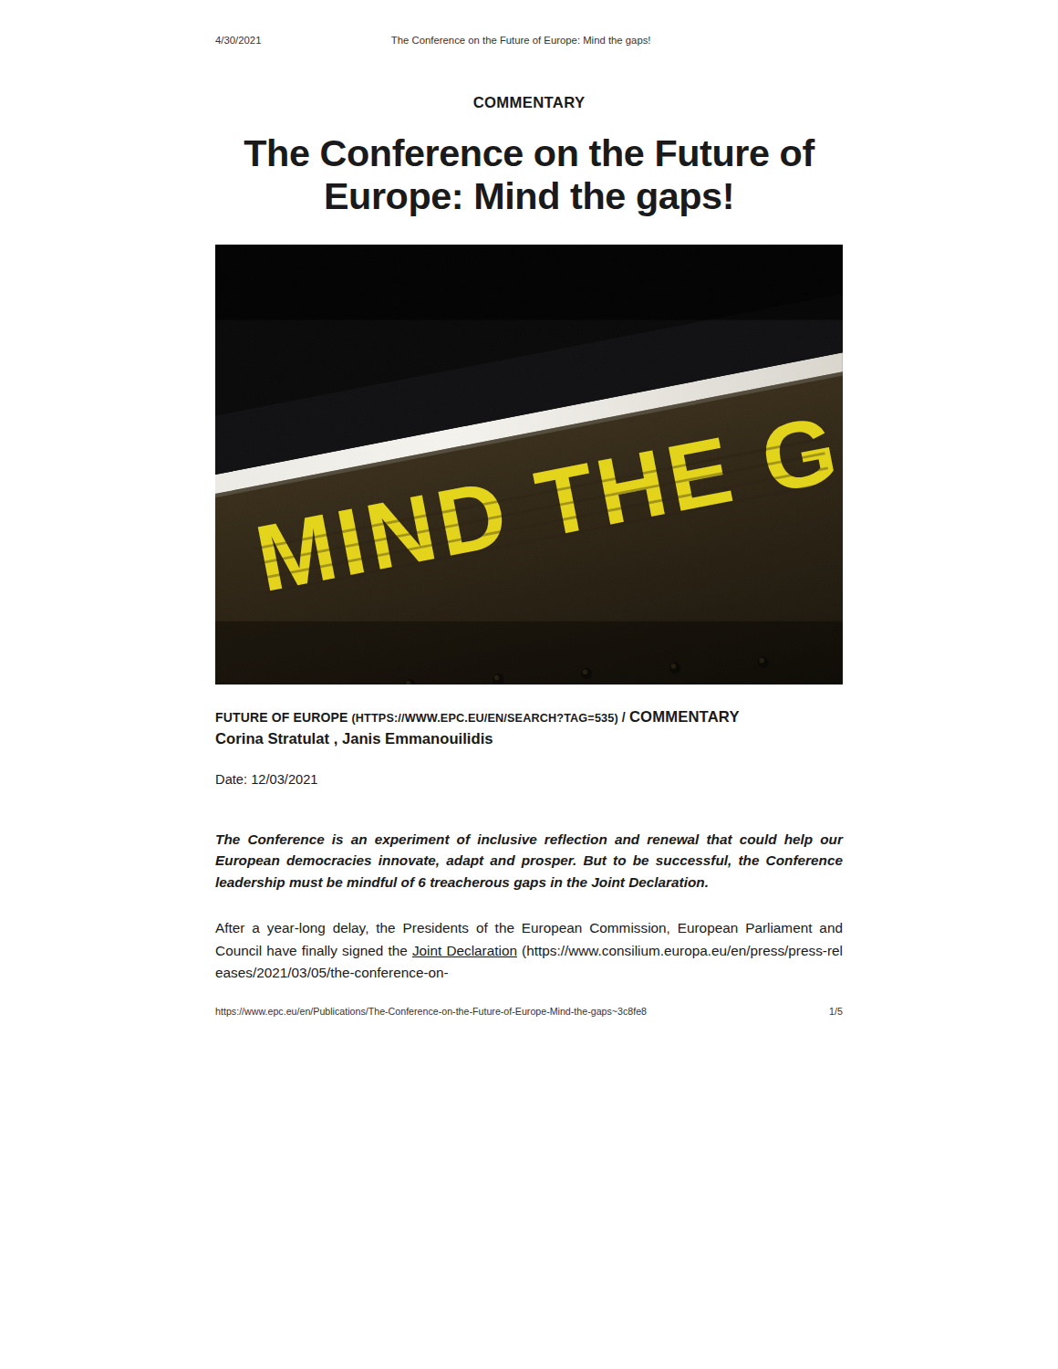4/30/2021 The Conference on the Future of Europe: Mind the gaps!
COMMENTARY
The Conference on the Future of Europe: Mind the gaps!
MIND THE GAP
FUTURE OF EUROPE (HTTPS://WWW.EPC.EU/EN/SEARCH?TAG=535) / COMMENTARY
Corina Stratulat , Janis Emmanouilidis
Date: 12/03/2021
The Conference is an experiment of inclusive reflection and renewal that could help our European democracies innovate, adapt and prosper. But to be successful, the Conference leadership must be mindful of 6 treacherous gaps in the Joint Declaration.
After a year-long delay, the Presidents of the European Commission, European Parliament and Council have finally signed the Joint Declaration (https://www.consilium.europa.eu/en/press/press-releases/2021/03/05/the-conference-on-
https://www.epc.eu/en/Publications/The-Conference-on-the-Future-of-Europe-Mind-the-gaps~3c8fe8 1/5